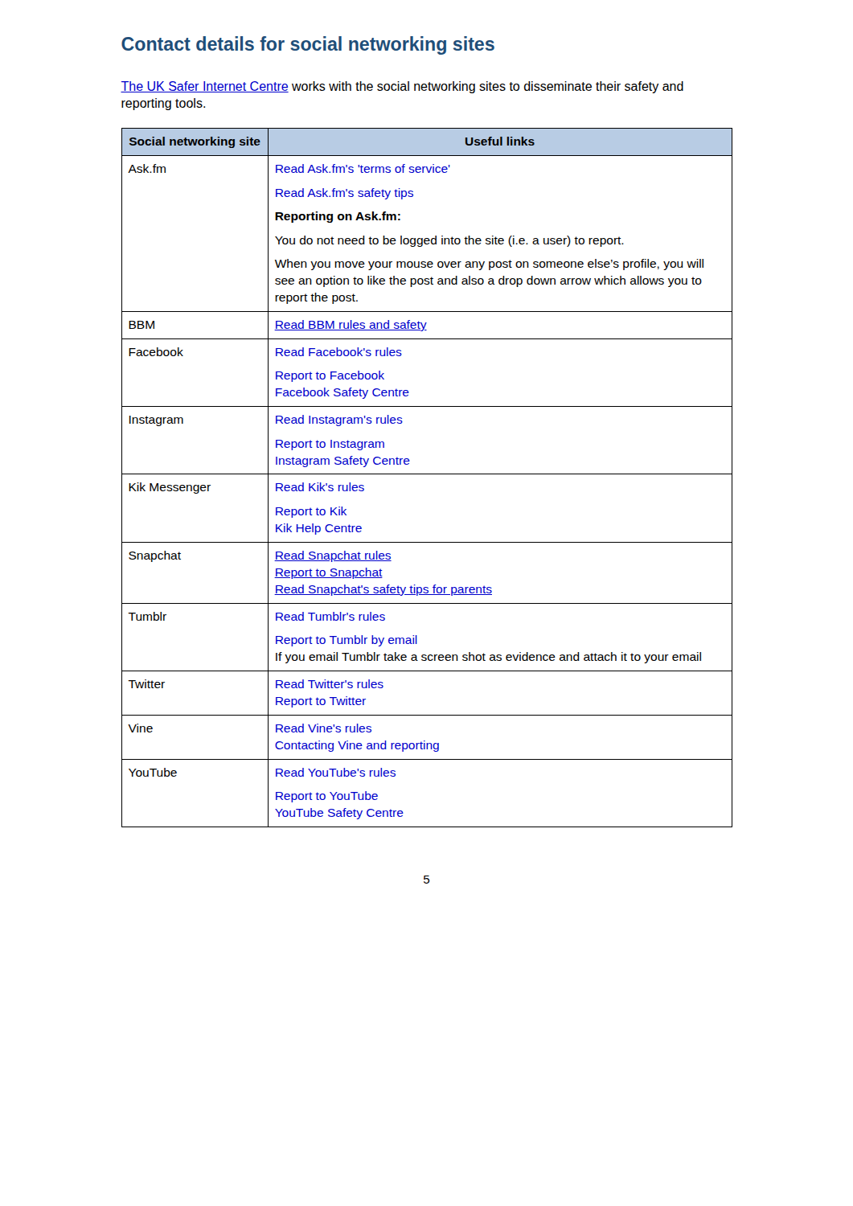Contact details for social networking sites
The UK Safer Internet Centre works with the social networking sites to disseminate their safety and reporting tools.
| Social networking site | Useful links |
| --- | --- |
| Ask.fm | Read Ask.fm's 'terms of service' Read Ask.fm's safety tips Reporting on Ask.fm: You do not need to be logged into the site (i.e. a user) to report. When you move your mouse over any post on someone else’s profile, you will see an option to like the post and also a drop down arrow which allows you to report the post. |
| BBM | Read BBM rules and safety |
| Facebook | Read Facebook's rules Report to Facebook Facebook Safety Centre |
| Instagram | Read Instagram's rules Report to Instagram Instagram Safety Centre |
| Kik Messenger | Read Kik's rules Report to Kik Kik Help Centre |
| Snapchat | Read Snapchat rules Report to Snapchat Read Snapchat's safety tips for parents |
| Tumblr | Read Tumblr's rules Report to Tumblr by email If you email Tumblr take a screen shot as evidence and attach it to your email |
| Twitter | Read Twitter's rules Report to Twitter |
| Vine | Read Vine's rules Contacting Vine and reporting |
| YouTube | Read YouTube's rules Report to YouTube YouTube Safety Centre |
5